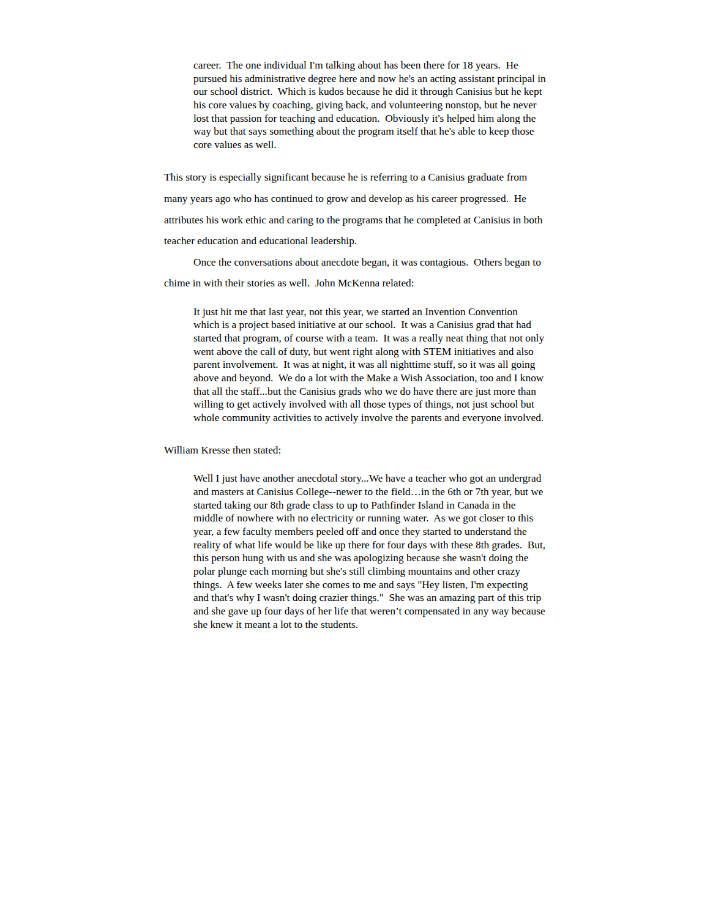career. The one individual I'm talking about has been there for 18 years. He pursued his administrative degree here and now he's an acting assistant principal in our school district. Which is kudos because he did it through Canisius but he kept his core values by coaching, giving back, and volunteering nonstop, but he never lost that passion for teaching and education. Obviously it's helped him along the way but that says something about the program itself that he's able to keep those core values as well.
This story is especially significant because he is referring to a Canisius graduate from many years ago who has continued to grow and develop as his career progressed. He attributes his work ethic and caring to the programs that he completed at Canisius in both teacher education and educational leadership.
Once the conversations about anecdote began, it was contagious. Others began to chime in with their stories as well. John McKenna related:
It just hit me that last year, not this year, we started an Invention Convention which is a project based initiative at our school. It was a Canisius grad that had started that program, of course with a team. It was a really neat thing that not only went above the call of duty, but went right along with STEM initiatives and also parent involvement. It was at night, it was all nighttime stuff, so it was all going above and beyond. We do a lot with the Make a Wish Association, too and I know that all the staff...but the Canisius grads who we do have there are just more than willing to get actively involved with all those types of things, not just school but whole community activities to actively involve the parents and everyone involved.
William Kresse then stated:
Well I just have another anecdotal story...We have a teacher who got an undergrad and masters at Canisius College--newer to the field…in the 6th or 7th year, but we started taking our 8th grade class to up to Pathfinder Island in Canada in the middle of nowhere with no electricity or running water. As we got closer to this year, a few faculty members peeled off and once they started to understand the reality of what life would be like up there for four days with these 8th grades. But, this person hung with us and she was apologizing because she wasn't doing the polar plunge each morning but she's still climbing mountains and other crazy things. A few weeks later she comes to me and says "Hey listen, I'm expecting and that's why I wasn't doing crazier things." She was an amazing part of this trip and she gave up four days of her life that weren’t compensated in any way because she knew it meant a lot to the students.